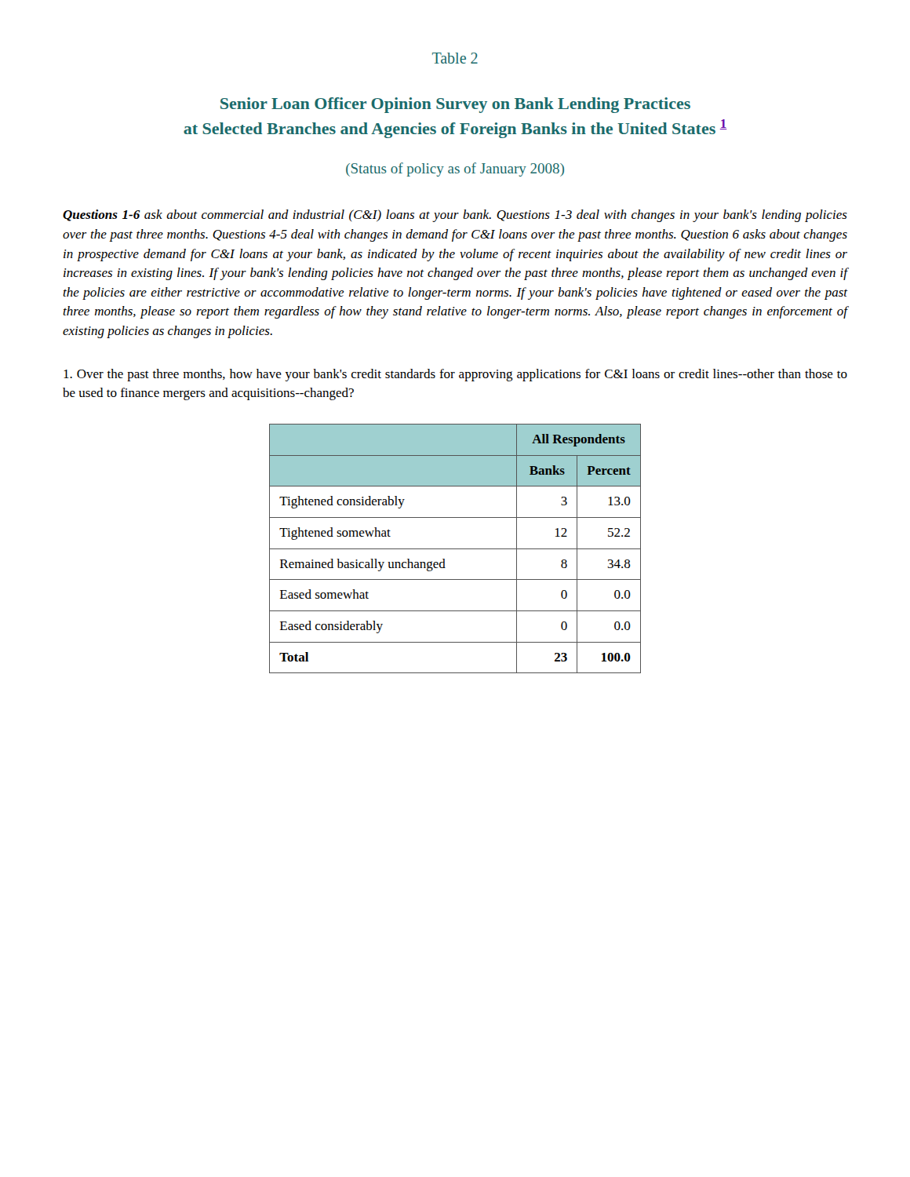Table 2
Senior Loan Officer Opinion Survey on Bank Lending Practices
at Selected Branches and Agencies of Foreign Banks in the United States 1
(Status of policy as of January 2008)
Questions 1-6 ask about commercial and industrial (C&I) loans at your bank. Questions 1-3 deal with changes in your bank's lending policies over the past three months. Questions 4-5 deal with changes in demand for C&I loans over the past three months. Question 6 asks about changes in prospective demand for C&I loans at your bank, as indicated by the volume of recent inquiries about the availability of new credit lines or increases in existing lines. If your bank's lending policies have not changed over the past three months, please report them as unchanged even if the policies are either restrictive or accommodative relative to longer-term norms. If your bank's policies have tightened or eased over the past three months, please so report them regardless of how they stand relative to longer-term norms. Also, please report changes in enforcement of existing policies as changes in policies.
1. Over the past three months, how have your bank's credit standards for approving applications for C&I loans or credit lines--other than those to be used to finance mergers and acquisitions--changed?
| | All Respondents |
| --- | --- |
| | Banks | Percent |
| Tightened considerably | 3 | 13.0 |
| Tightened somewhat | 12 | 52.2 |
| Remained basically unchanged | 8 | 34.8 |
| Eased somewhat | 0 | 0.0 |
| Eased considerably | 0 | 0.0 |
| Total | 23 | 100.0 |